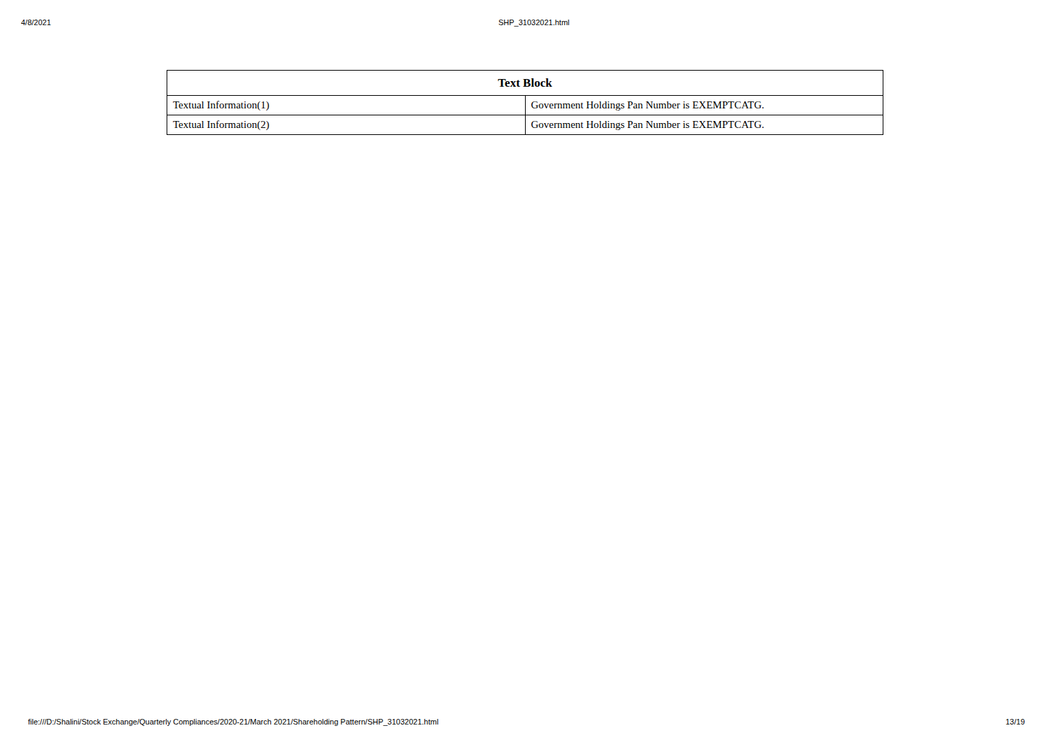4/8/2021
SHP_31032021.html
| Text Block |
| --- |
| Textual Information(1) | Government Holdings Pan Number is EXEMPTCATG. |
| Textual Information(2) | Government Holdings Pan Number is EXEMPTCATG. |
file:///D:/Shalini/Stock Exchange/Quarterly Compliances/2020-21/March 2021/Shareholding Pattern/SHP_31032021.html
13/19